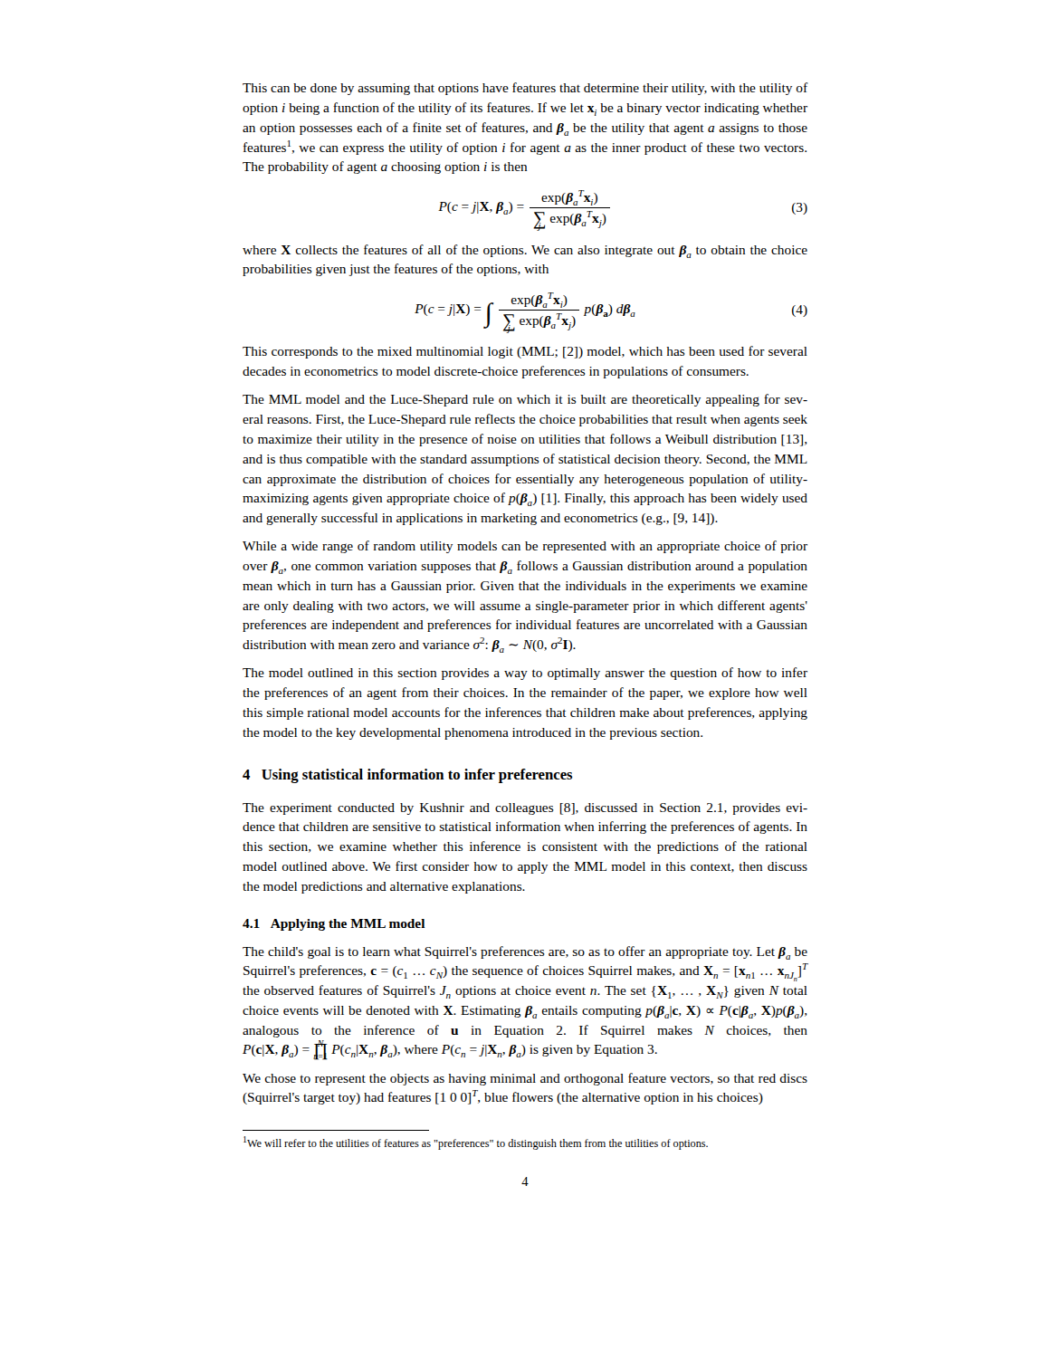This can be done by assuming that options have features that determine their utility, with the utility of option i being a function of the utility of its features. If we let xi be a binary vector indicating whether an option possesses each of a finite set of features, and βa be the utility that agent a assigns to those features1, we can express the utility of option i for agent a as the inner product of these two vectors. The probability of agent a choosing option i is then
P(c = j|X, βa) = exp(βaTxi) ∑j exp(βaTxj) (3)
where X collects the features of all of the options. We can also integrate out βa to obtain the choice probabilities given just the features of the options, with
P(c = j|X) = ∫ exp(βaTxi) ∑j exp(βaTxj) p(βa) dβa (4)
This corresponds to the mixed multinomial logit (MML; [2]) model, which has been used for several decades in econometrics to model discrete-choice preferences in populations of consumers.
The MML model and the Luce-Shepard rule on which it is built are theoretically appealing for several reasons. First, the Luce-Shepard rule reflects the choice probabilities that result when agents seek to maximize their utility in the presence of noise on utilities that follows a Weibull distribution [13], and is thus compatible with the standard assumptions of statistical decision theory. Second, the MML can approximate the distribution of choices for essentially any heterogeneous population of utility-maximizing agents given appropriate choice of p(βa) [1]. Finally, this approach has been widely used and generally successful in applications in marketing and econometrics (e.g., [9, 14]).
While a wide range of random utility models can be represented with an appropriate choice of prior over βa, one common variation supposes that βa follows a Gaussian distribution around a population mean which in turn has a Gaussian prior. Given that the individuals in the experiments we examine are only dealing with two actors, we will assume a single-parameter prior in which different agents' preferences are independent and preferences for individual features are uncorrelated with a Gaussian distribution with mean zero and variance σ2: βa ∼ N(0, σ2I).
The model outlined in this section provides a way to optimally answer the question of how to infer the preferences of an agent from their choices. In the remainder of the paper, we explore how well this simple rational model accounts for the inferences that children make about preferences, applying the model to the key developmental phenomena introduced in the previous section.
4 Using statistical information to infer preferences
The experiment conducted by Kushnir and colleagues [8], discussed in Section 2.1, provides evidence that children are sensitive to statistical information when inferring the preferences of agents. In this section, we examine whether this inference is consistent with the predictions of the rational model outlined above. We first consider how to apply the MML model in this context, then discuss the model predictions and alternative explanations.
4.1 Applying the MML model
The child's goal is to learn what Squirrel's preferences are, so as to offer an appropriate toy. Let βa be Squirrel's preferences, c = (c1 … cN) the sequence of choices Squirrel makes, and Xn = [xn1 … xnJn]T the observed features of Squirrel's Jn options at choice event n. The set {X1, … , XN} given N total choice events will be denoted with X. Estimating βa entails computing p(βa|c, X) ∝ P(c|βa, X)p(βa), analogous to the inference of u in Equation 2. If Squirrel makes N choices, then P(c|X, βa) = ∏Nn=1 P(cn|Xn, βa), where P(cn = j|Xn, βa) is given by Equation 3.
We chose to represent the objects as having minimal and orthogonal feature vectors, so that red discs (Squirrel's target toy) had features [1 0 0]T, blue flowers (the alternative option in his choices)
1We will refer to the utilities of features as "preferences" to distinguish them from the utilities of options.
4